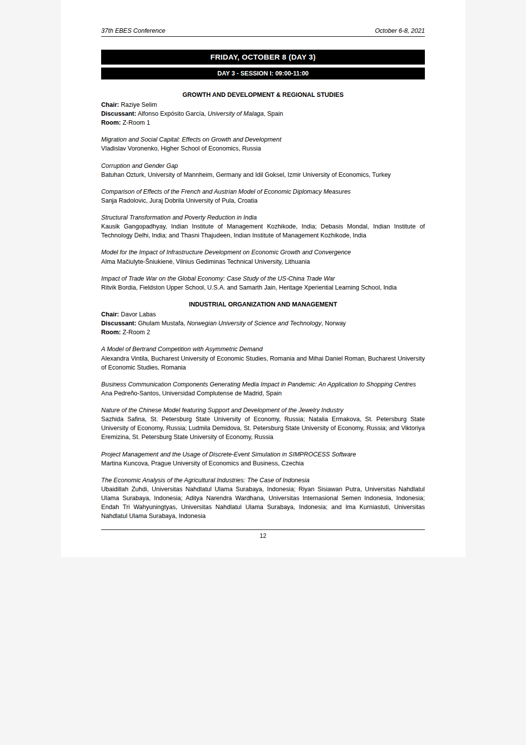37th EBES Conference October 6-8, 2021
FRIDAY, OCTOBER 8 (DAY 3)
DAY 3 - SESSION I: 09:00-11:00
Growth and Development & Regional Studies
Chair: Raziye Selim
Discussant: Alfonso Expósito García, University of Malaga, Spain
Room: Z-Room 1
Migration and Social Capital: Effects on Growth and Development Vladislav Voronenko, Higher School of Economics, Russia
Corruption and Gender Gap Batuhan Ozturk, University of Mannheim, Germany and Idil Goksel, Izmir University of Economics, Turkey
Comparison of Effects of the French and Austrian Model of Economic Diplomacy Measures Sanja Radolovic, Juraj Dobrila University of Pula, Croatia
Structural Transformation and Poverty Reduction in India Kausik Gangopadhyay, Indian Institute of Management Kozhikode, India; Debasis Mondal, Indian Institute of Technology Delhi, India; and Thasni Thajudeen, Indian Institute of Management Kozhikode, India
Model for the Impact of Infrastructure Development on Economic Growth and Convergence Alma Mačiulyte-Šniukienė, Vilnius Gediminas Technical University, Lithuania
Impact of Trade War on the Global Economy: Case Study of the US-China Trade War Ritvik Bordia, Fieldston Upper School, U.S.A. and Samarth Jain, Heritage Xperiential Learning School, India
Industrial Organization and Management
Chair: Davor Labas
Discussant: Ghulam Mustafa, Norwegian University of Science and Technology, Norway
Room: Z-Room 2
A Model of Bertrand Competition with Asymmetric Demand Alexandra Vintila, Bucharest University of Economic Studies, Romania and Mihai Daniel Roman, Bucharest University of Economic Studies, Romania
Business Communication Components Generating Media Impact in Pandemic: An Application to Shopping Centres Ana Pedreño-Santos, Universidad Complutense de Madrid, Spain
Nature of the Chinese Model featuring Support and Development of the Jewelry Industry Sazhida Safina, St. Petersburg State University of Economy, Russia; Natalia Ermakova, St. Petersburg State University of Economy, Russia; Ludmila Demidova, St. Petersburg State University of Economy, Russia; and Viktoriya Eremizina, St. Petersburg State University of Economy, Russia
Project Management and the Usage of Discrete-Event Simulation in SIMPROCESS Software Martina Kuncova, Prague University of Economics and Business, Czechia
The Economic Analysis of the Agricultural Industries: The Case of Indonesia Ubaidillah Zuhdi, Universitas Nahdlatul Ulama Surabaya, Indonesia; Riyan Sisiawan Putra, Universitas Nahdlatul Ulama Surabaya, Indonesia; Aditya Narendra Wardhana, Universitas Internasional Semen Indonesia, Indonesia; Endah Tri Wahyuningtyas, Universitas Nahdlatul Ulama Surabaya, Indonesia; and Ima Kurniastuti, Universitas Nahdlatul Ulama Surabaya, Indonesia
12